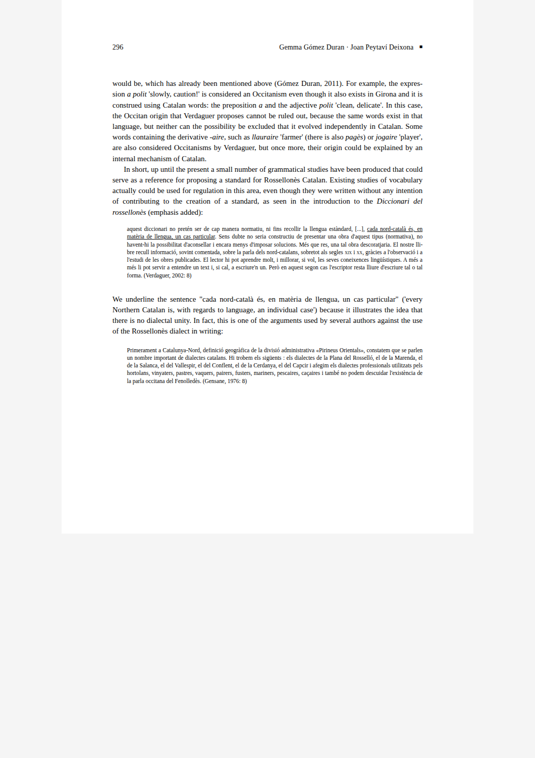296 Gemma Gómez Duran · Joan Peytaví Deixona ■
would be, which has already been mentioned above (Gómez Duran, 2011). For example, the expression a polit 'slowly, caution!' is considered an Occitanism even though it also exists in Girona and it is construed using Catalan words: the preposition a and the adjective polit 'clean, delicate'. In this case, the Occitan origin that Verdaguer proposes cannot be ruled out, because the same words exist in that language, but neither can the possibility be excluded that it evolved independently in Catalan. Some words containing the derivative -aire, such as llauraire 'farmer' (there is also pagès) or jogaire 'player', are also considered Occitanisms by Verdaguer, but once more, their origin could be explained by an internal mechanism of Catalan.
In short, up until the present a small number of grammatical studies have been produced that could serve as a reference for proposing a standard for Rossellonès Catalan. Existing studies of vocabulary actually could be used for regulation in this area, even though they were written without any intention of contributing to the creation of a standard, as seen in the introduction to the Diccionari del rossellonès (emphasis added):
aquest diccionari no pretén ser de cap manera normatiu, ni fins recollir la llengua estàndard, [...], cada nord-català és, en matèria de llengua, un cas particular. Sens dubte no seria constructiu de presentar una obra d'aquest tipus (normativa), no havent-hi la possibilitat d'aconsellar i encara menys d'imposar solucions. Més que res, una tal obra descoratjaria. El nostre llibre recull informació, sovint comentada, sobre la parla dels nord-catalans, sobretot als segles xix i xx, gràcies a l'observació i a l'estudi de les obres publicades. El lector hi pot aprendre molt, i millorar, si vol, les seves coneixences lingüístiques. A més a més li pot servir a entendre un text i, si cal, a escriure'n un. Però en aquest segon cas l'escriptor resta lliure d'escriure tal o tal forma. (Verdaguer, 2002: 8)
We underline the sentence "cada nord-català és, en matèria de llengua, un cas particular" ('every Northern Catalan is, with regards to language, an individual case') because it illustrates the idea that there is no dialectal unity. In fact, this is one of the arguments used by several authors against the use of the Rossellonès dialect in writing:
Primerament a Catalunya-Nord, definició geogràfica de la divisió administrativa «Pirineus Orientals», constatem que se parlen un nombre important de dialectes catalans. Hi trobem els sigüents : els dialectes de la Plana del Rosselló, el de la Marenda, el de la Salanca, el del Vallespir, el del Conflent, el de la Cerdanya, el del Capcir i afegim els dialectes professionals utilitzats pels hortolans, vinyaters, pastres, vaquers, pairers, fusters, mariners, pescaires, caçaires i també no podem descuidar l'existència de la parla occitana del Fenolledès. (Gensane, 1976: 8)